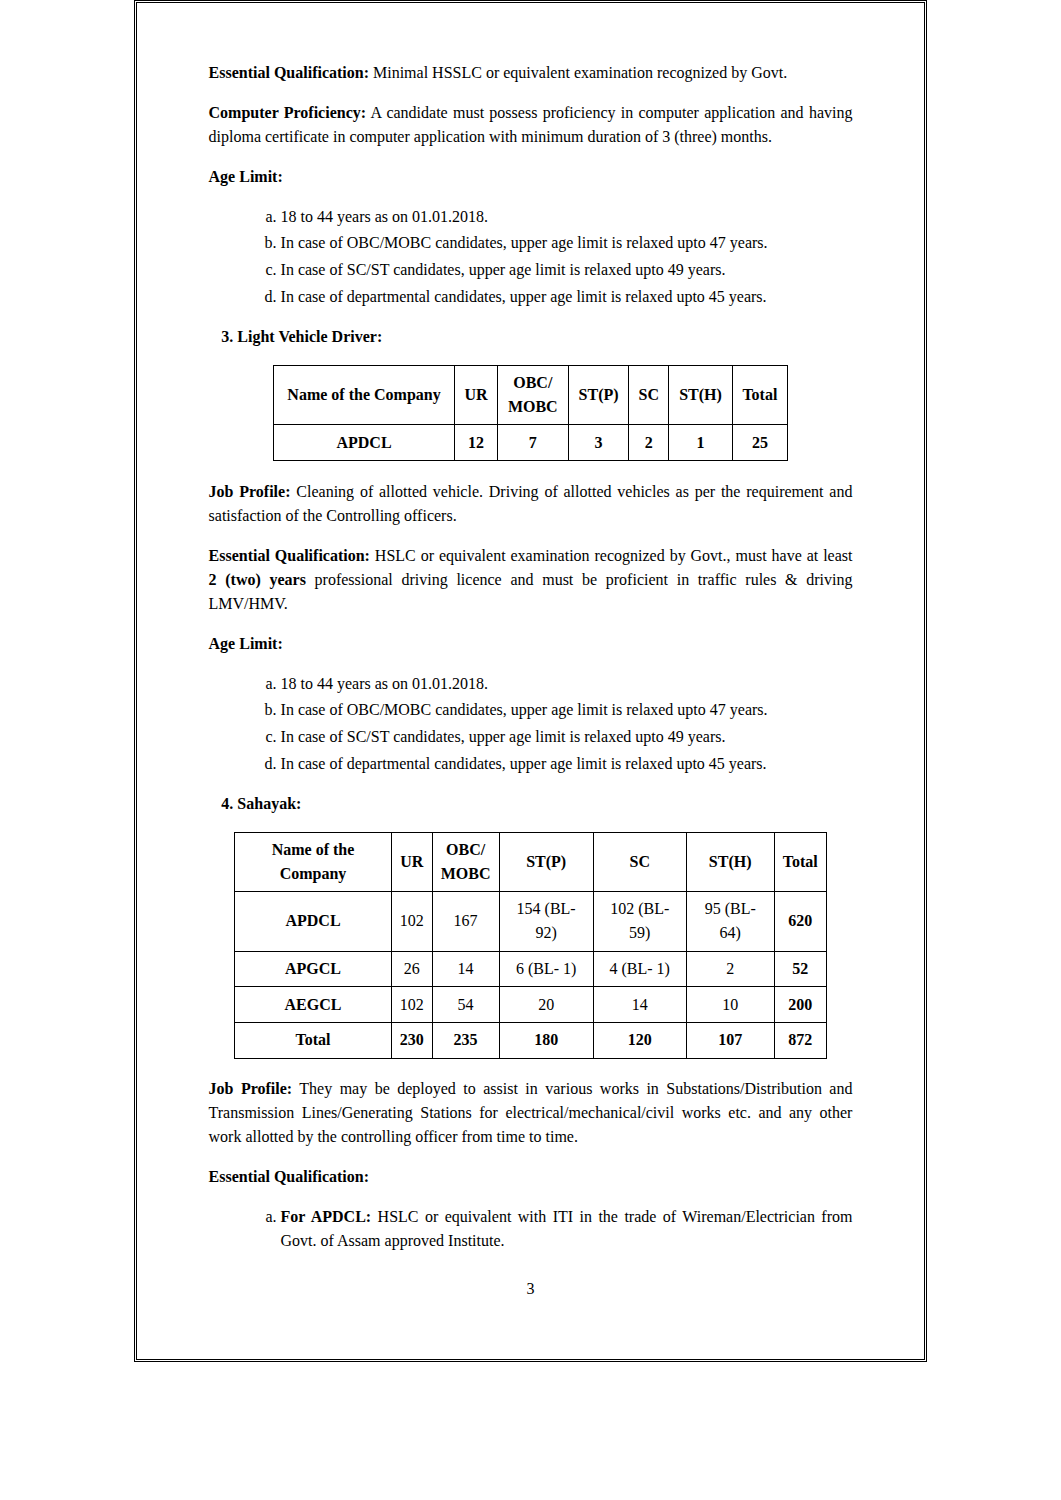Essential Qualification: Minimal HSSLC or equivalent examination recognized by Govt.
Computer Proficiency: A candidate must possess proficiency in computer application and having diploma certificate in computer application with minimum duration of 3 (three) months.
Age Limit:
18 to 44 years as on 01.01.2018.
In case of OBC/MOBC candidates, upper age limit is relaxed upto 47 years.
In case of SC/ST candidates, upper age limit is relaxed upto 49 years.
In case of departmental candidates, upper age limit is relaxed upto 45 years.
Light Vehicle Driver:
| Name of the Company | UR | OBC/ MOBC | ST(P) | SC | ST(H) | Total |
| --- | --- | --- | --- | --- | --- | --- |
| APDCL | 12 | 7 | 3 | 2 | 1 | 25 |
Job Profile: Cleaning of allotted vehicle. Driving of allotted vehicles as per the requirement and satisfaction of the Controlling officers.
Essential Qualification: HSLC or equivalent examination recognized by Govt., must have at least 2 (two) years professional driving licence and must be proficient in traffic rules & driving LMV/HMV.
Age Limit:
18 to 44 years as on 01.01.2018.
In case of OBC/MOBC candidates, upper age limit is relaxed upto 47 years.
In case of SC/ST candidates, upper age limit is relaxed upto 49 years.
In case of departmental candidates, upper age limit is relaxed upto 45 years.
Sahayak:
| Name of the Company | UR | OBC/ MOBC | ST(P) | SC | ST(H) | Total |
| --- | --- | --- | --- | --- | --- | --- |
| APDCL | 102 | 167 | 154 (BL- 92) | 102 (BL- 59) | 95 (BL- 64) | 620 |
| APGCL | 26 | 14 | 6 (BL- 1) | 4 (BL- 1) | 2 | 52 |
| AEGCL | 102 | 54 | 20 | 14 | 10 | 200 |
| Total | 230 | 235 | 180 | 120 | 107 | 872 |
Job Profile: They may be deployed to assist in various works in Substations/Distribution and Transmission Lines/Generating Stations for electrical/mechanical/civil works etc. and any other work allotted by the controlling officer from time to time.
Essential Qualification:
For APDCL: HSLC or equivalent with ITI in the trade of Wireman/Electrician from Govt. of Assam approved Institute.
3